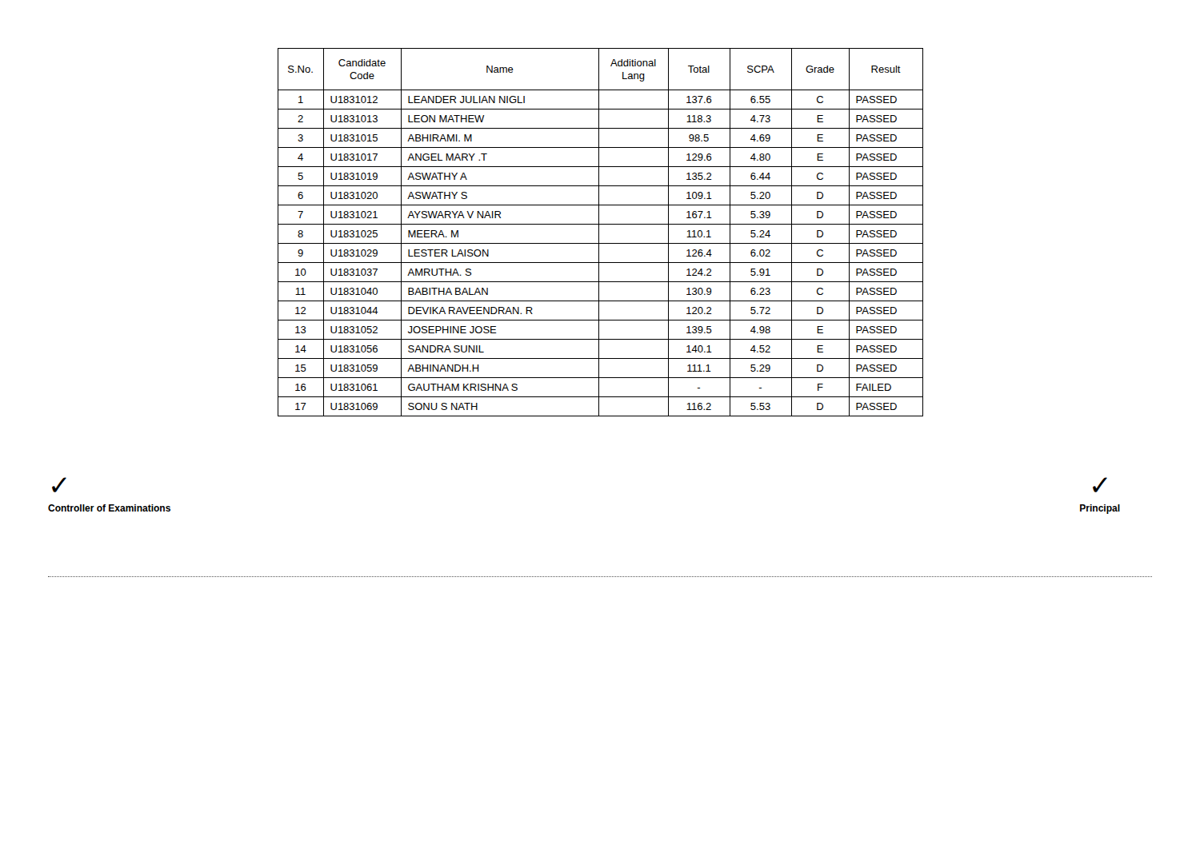| S.No. | Candidate Code | Name | Additional Lang | Total | SCPA | Grade | Result |
| --- | --- | --- | --- | --- | --- | --- | --- |
| 1 | U1831012 | LEANDER JULIAN NIGLI | | 137.6 | 6.55 | C | PASSED |
| 2 | U1831013 | LEON MATHEW | | 118.3 | 4.73 | E | PASSED |
| 3 | U1831015 | ABHIRAMI. M | | 98.5 | 4.69 | E | PASSED |
| 4 | U1831017 | ANGEL MARY .T | | 129.6 | 4.80 | E | PASSED |
| 5 | U1831019 | ASWATHY A | | 135.2 | 6.44 | C | PASSED |
| 6 | U1831020 | ASWATHY S | | 109.1 | 5.20 | D | PASSED |
| 7 | U1831021 | AYSWARYA V NAIR | | 167.1 | 5.39 | D | PASSED |
| 8 | U1831025 | MEERA. M | | 110.1 | 5.24 | D | PASSED |
| 9 | U1831029 | LESTER LAISON | | 126.4 | 6.02 | C | PASSED |
| 10 | U1831037 | AMRUTHA. S | | 124.2 | 5.91 | D | PASSED |
| 11 | U1831040 | BABITHA BALAN | | 130.9 | 6.23 | C | PASSED |
| 12 | U1831044 | DEVIKA RAVEENDRAN. R | | 120.2 | 5.72 | D | PASSED |
| 13 | U1831052 | JOSEPHINE JOSE | | 139.5 | 4.98 | E | PASSED |
| 14 | U1831056 | SANDRA SUNIL | | 140.1 | 4.52 | E | PASSED |
| 15 | U1831059 | ABHINANDH.H | | 111.1 | 5.29 | D | PASSED |
| 16 | U1831061 | GAUTHAM KRISHNA S | | - | - | F | FAILED |
| 17 | U1831069 | SONU S NATH | | 116.2 | 5.53 | D | PASSED |
✓
Controller of Examinations
✓
Principal